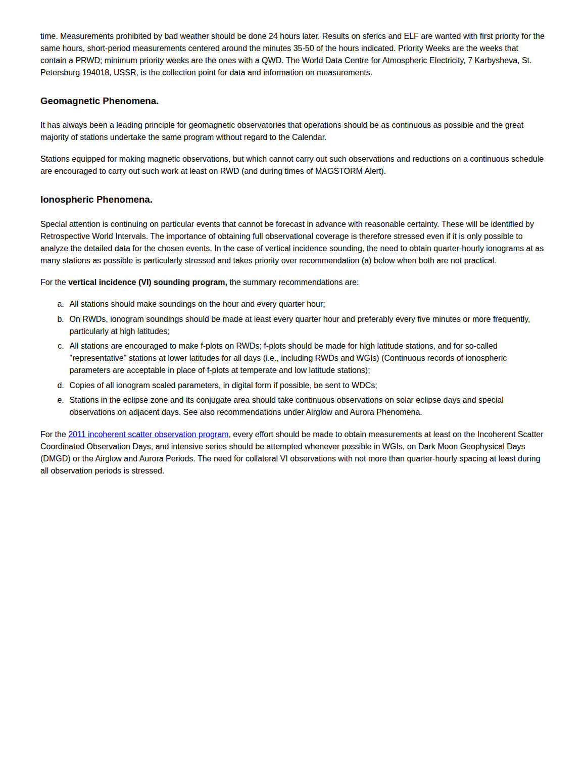time. Measurements prohibited by bad weather should be done 24 hours later. Results on sferics and ELF are wanted with first priority for the same hours, short-period measurements centered around the minutes 35-50 of the hours indicated. Priority Weeks are the weeks that contain a PRWD; minimum priority weeks are the ones with a QWD. The World Data Centre for Atmospheric Electricity, 7 Karbysheva, St. Petersburg 194018, USSR, is the collection point for data and information on measurements.
Geomagnetic Phenomena.
It has always been a leading principle for geomagnetic observatories that operations should be as continuous as possible and the great majority of stations undertake the same program without regard to the Calendar.
Stations equipped for making magnetic observations, but which cannot carry out such observations and reductions on a continuous schedule are encouraged to carry out such work at least on RWD (and during times of MAGSTORM Alert).
Ionospheric Phenomena.
Special attention is continuing on particular events that cannot be forecast in advance with reasonable certainty. These will be identified by Retrospective World Intervals. The importance of obtaining full observational coverage is therefore stressed even if it is only possible to analyze the detailed data for the chosen events. In the case of vertical incidence sounding, the need to obtain quarter-hourly ionograms at as many stations as possible is particularly stressed and takes priority over recommendation (a) below when both are not practical.
For the vertical incidence (VI) sounding program, the summary recommendations are:
All stations should make soundings on the hour and every quarter hour;
On RWDs, ionogram soundings should be made at least every quarter hour and preferably every five minutes or more frequently, particularly at high latitudes;
All stations are encouraged to make f-plots on RWDs; f-plots should be made for high latitude stations, and for so-called "representative" stations at lower latitudes for all days (i.e., including RWDs and WGIs) (Continuous records of ionospheric parameters are acceptable in place of f-plots at temperate and low latitude stations);
Copies of all ionogram scaled parameters, in digital form if possible, be sent to WDCs;
Stations in the eclipse zone and its conjugate area should take continuous observations on solar eclipse days and special observations on adjacent days. See also recommendations under Airglow and Aurora Phenomena.
For the 2011 incoherent scatter observation program, every effort should be made to obtain measurements at least on the Incoherent Scatter Coordinated Observation Days, and intensive series should be attempted whenever possible in WGIs, on Dark Moon Geophysical Days (DMGD) or the Airglow and Aurora Periods. The need for collateral VI observations with not more than quarter-hourly spacing at least during all observation periods is stressed.